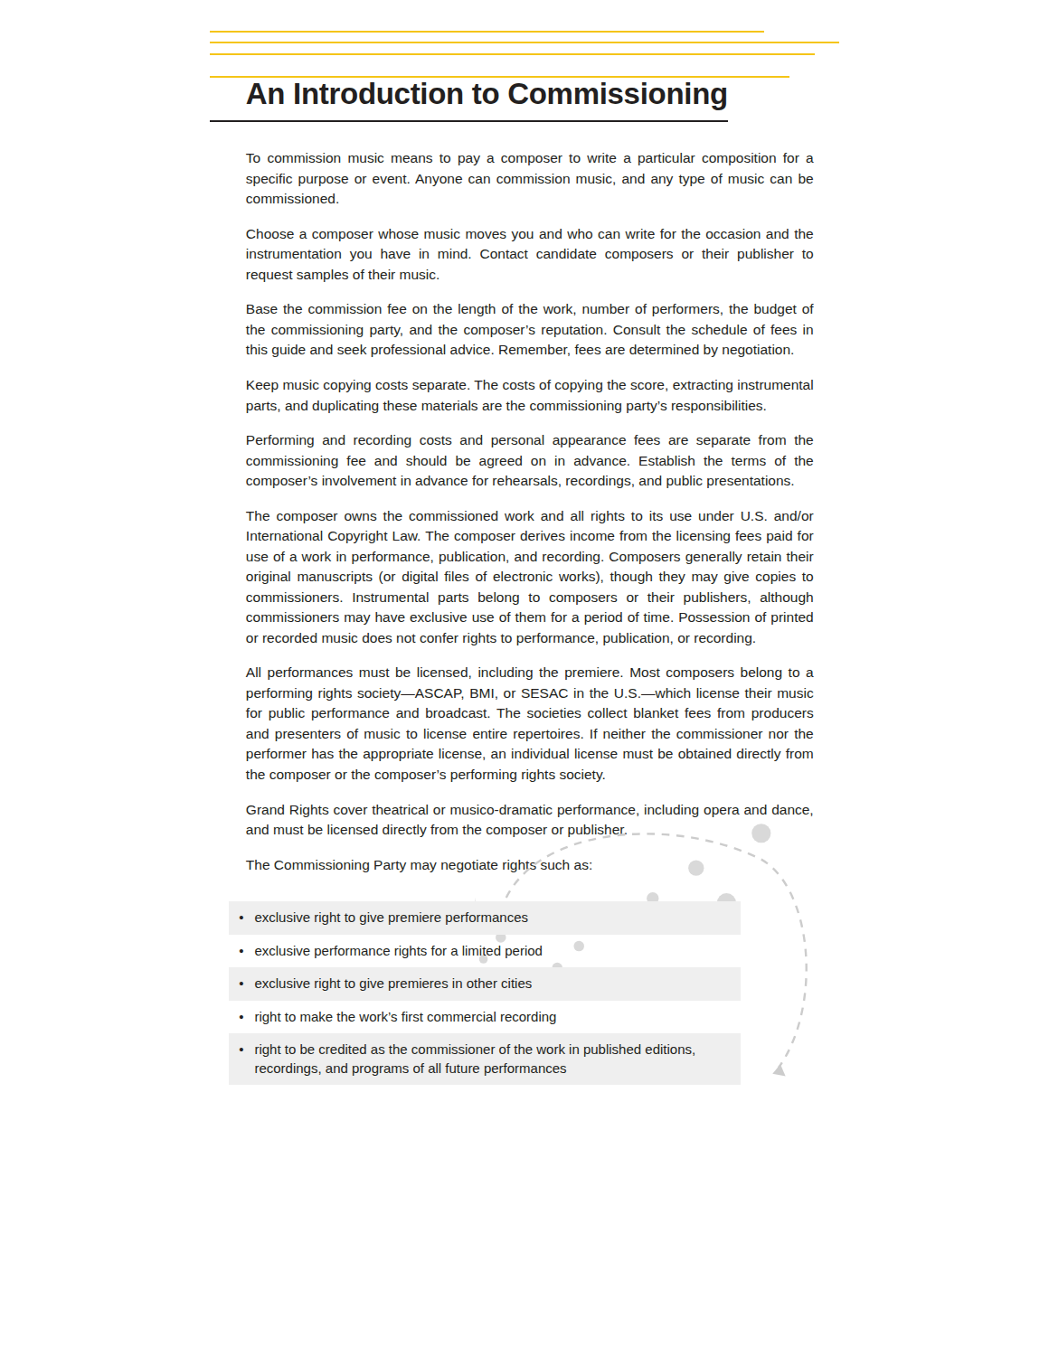An Introduction to Commissioning
To commission music means to pay a composer to write a particular composition for a specific purpose or event. Anyone can commission music, and any type of music can be commissioned.
Choose a composer whose music moves you and who can write for the occasion and the instrumentation you have in mind. Contact candidate composers or their publisher to request samples of their music.
Base the commission fee on the length of the work, number of performers, the budget of the commissioning party, and the composer’s reputation. Consult the schedule of fees in this guide and seek professional advice. Remember, fees are determined by negotiation.
Keep music copying costs separate. The costs of copying the score, extracting instrumental parts, and duplicating these materials are the commissioning party’s responsibilities.
Performing and recording costs and personal appearance fees are separate from the commissioning fee and should be agreed on in advance. Establish the terms of the composer’s involvement in advance for rehearsals, recordings, and public presentations.
The composer owns the commissioned work and all rights to its use under U.S. and/or International Copyright Law. The composer derives income from the licensing fees paid for use of a work in performance, publication, and recording. Composers generally retain their original manuscripts (or digital files of electronic works), though they may give copies to commissioners. Instrumental parts belong to composers or their publishers, although commissioners may have exclusive use of them for a period of time. Possession of printed or recorded music does not confer rights to performance, publication, or recording.
All performances must be licensed, including the premiere. Most composers belong to a performing rights society—ASCAP, BMI, or SESAC in the U.S.—which license their music for public performance and broadcast. The societies collect blanket fees from producers and presenters of music to license entire repertoires. If neither the commissioner nor the performer has the appropriate license, an individual license must be obtained directly from the composer or the composer’s performing rights society.
Grand Rights cover theatrical or musico-dramatic performance, including opera and dance, and must be licensed directly from the composer or publisher.
The Commissioning Party may negotiate rights such as:
exclusive right to give premiere performances
exclusive performance rights for a limited period
exclusive right to give premieres in other cities
right to make the work’s first commercial recording
right to be credited as the commissioner of the work in published editions, recordings, and programs of all future performances